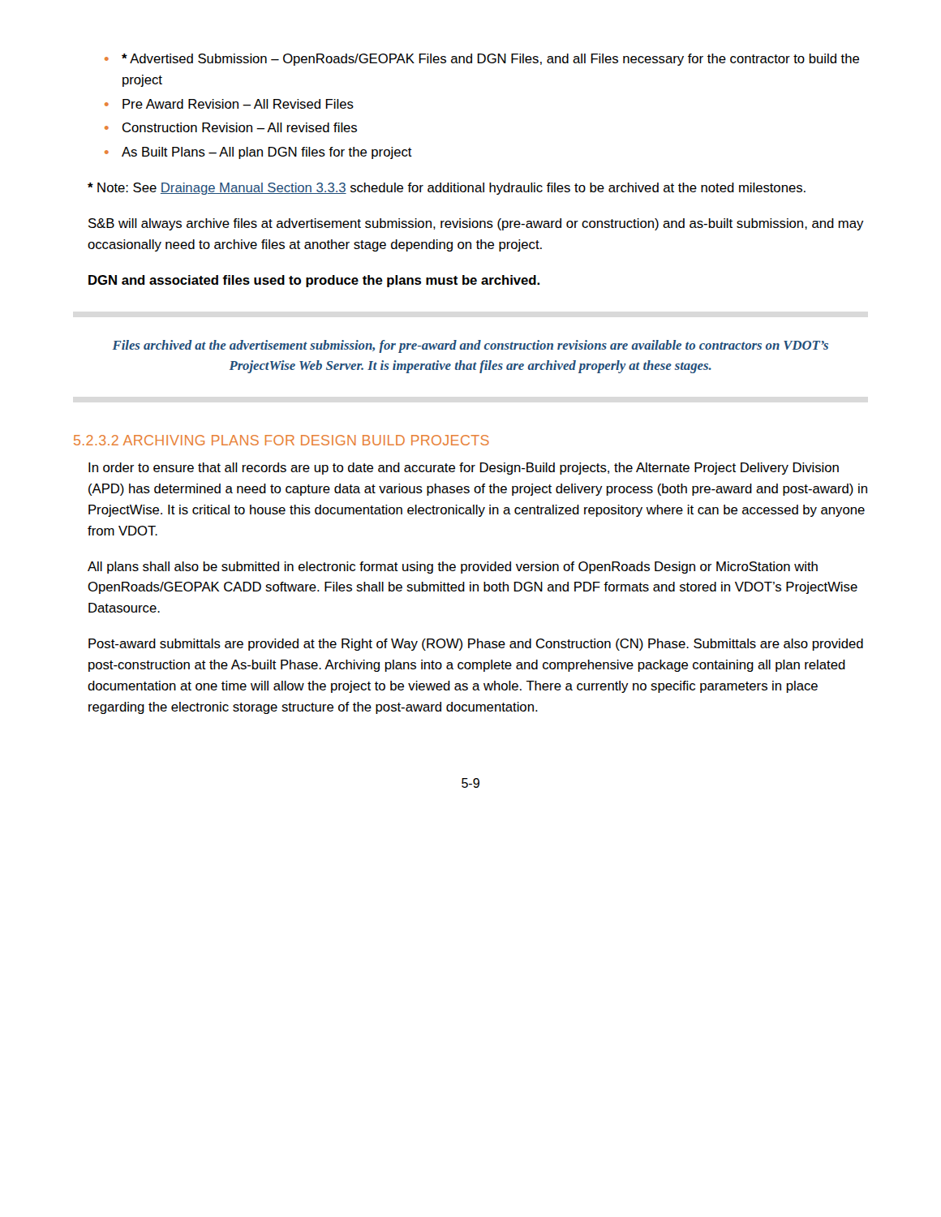* Advertised Submission – OpenRoads/GEOPAK Files and DGN Files, and all Files necessary for the contractor to build the project
Pre Award Revision – All Revised Files
Construction Revision – All revised files
As Built Plans – All plan DGN files for the project
* Note: See Drainage Manual Section 3.3.3 schedule for additional hydraulic files to be archived at the noted milestones.
S&B will always archive files at advertisement submission, revisions (pre-award or construction) and as-built submission, and may occasionally need to archive files at another stage depending on the project.
DGN and associated files used to produce the plans must be archived.
Files archived at the advertisement submission, for pre-award and construction revisions are available to contractors on VDOT’s ProjectWise Web Server. It is imperative that files are archived properly at these stages.
5.2.3.2 ARCHIVING PLANS FOR DESIGN BUILD PROJECTS
In order to ensure that all records are up to date and accurate for Design-Build projects, the Alternate Project Delivery Division (APD) has determined a need to capture data at various phases of the project delivery process (both pre-award and post-award) in ProjectWise. It is critical to house this documentation electronically in a centralized repository where it can be accessed by anyone from VDOT.
All plans shall also be submitted in electronic format using the provided version of OpenRoads Design or MicroStation with OpenRoads/GEOPAK CADD software. Files shall be submitted in both DGN and PDF formats and stored in VDOT’s ProjectWise Datasource.
Post-award submittals are provided at the Right of Way (ROW) Phase and Construction (CN) Phase. Submittals are also provided post-construction at the As-built Phase. Archiving plans into a complete and comprehensive package containing all plan related documentation at one time will allow the project to be viewed as a whole. There a currently no specific parameters in place regarding the electronic storage structure of the post-award documentation.
5-9